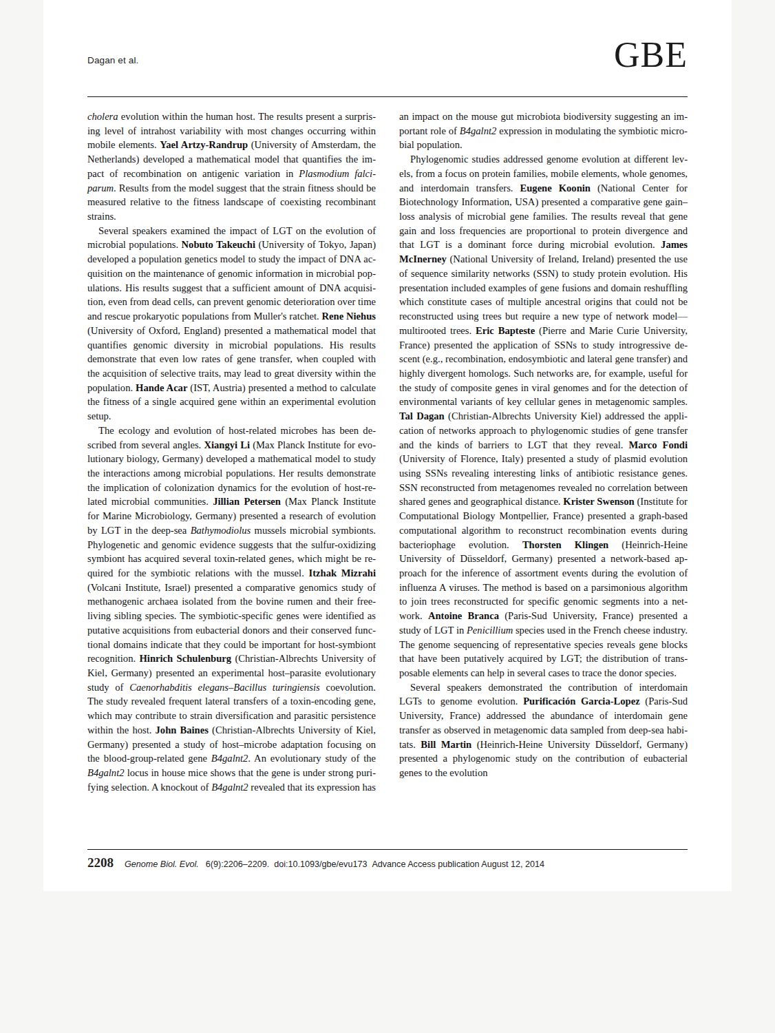Dagan et al.
GBE
cholera evolution within the human host. The results present a surprising level of intrahost variability with most changes occurring within mobile elements. Yael Artzy-Randrup (University of Amsterdam, the Netherlands) developed a mathematical model that quantifies the impact of recombination on antigenic variation in Plasmodium falciparum. Results from the model suggest that the strain fitness should be measured relative to the fitness landscape of coexisting recombinant strains.
Several speakers examined the impact of LGT on the evolution of microbial populations. Nobuto Takeuchi (University of Tokyo, Japan) developed a population genetics model to study the impact of DNA acquisition on the maintenance of genomic information in microbial populations. His results suggest that a sufficient amount of DNA acquisition, even from dead cells, can prevent genomic deterioration over time and rescue prokaryotic populations from Muller's ratchet. Rene Niehus (University of Oxford, England) presented a mathematical model that quantifies genomic diversity in microbial populations. His results demonstrate that even low rates of gene transfer, when coupled with the acquisition of selective traits, may lead to great diversity within the population. Hande Acar (IST, Austria) presented a method to calculate the fitness of a single acquired gene within an experimental evolution setup.
The ecology and evolution of host-related microbes has been described from several angles. Xiangyi Li (Max Planck Institute for evolutionary biology, Germany) developed a mathematical model to study the interactions among microbial populations. Her results demonstrate the implication of colonization dynamics for the evolution of host-related microbial communities. Jillian Petersen (Max Planck Institute for Marine Microbiology, Germany) presented a research of evolution by LGT in the deep-sea Bathymodiolus mussels microbial symbionts. Phylogenetic and genomic evidence suggests that the sulfur-oxidizing symbiont has acquired several toxin-related genes, which might be required for the symbiotic relations with the mussel. Itzhak Mizrahi (Volcani Institute, Israel) presented a comparative genomics study of methanogenic archaea isolated from the bovine rumen and their free-living sibling species. The symbiotic-specific genes were identified as putative acquisitions from eubacterial donors and their conserved functional domains indicate that they could be important for host-symbiont recognition. Hinrich Schulenburg (Christian-Albrechts University of Kiel, Germany) presented an experimental host–parasite evolutionary study of Caenorhabditis elegans–Bacillus turingiensis coevolution. The study revealed frequent lateral transfers of a toxin-encoding gene, which may contribute to strain diversification and parasitic persistence within the host. John Baines (Christian-Albrechts University of Kiel, Germany) presented a study of host–microbe adaptation focusing on the blood-group-related gene B4galnt2. An evolutionary study of the B4galnt2 locus in house mice shows that the gene is under strong purifying selection. A knockout of B4galnt2 revealed that its expression has an impact on the mouse gut microbiota biodiversity suggesting an important role of B4galnt2 expression in modulating the symbiotic microbial population.
Phylogenomic studies addressed genome evolution at different levels, from a focus on protein families, mobile elements, whole genomes, and interdomain transfers. Eugene Koonin (National Center for Biotechnology Information, USA) presented a comparative gene gain–loss analysis of microbial gene families. The results reveal that gene gain and loss frequencies are proportional to protein divergence and that LGT is a dominant force during microbial evolution. James McInerney (National University of Ireland, Ireland) presented the use of sequence similarity networks (SSN) to study protein evolution. His presentation included examples of gene fusions and domain reshuffling which constitute cases of multiple ancestral origins that could not be reconstructed using trees but require a new type of network model—multirooted trees. Eric Bapteste (Pierre and Marie Curie University, France) presented the application of SSNs to study introgressive descent (e.g., recombination, endosymbiotic and lateral gene transfer) and highly divergent homologs. Such networks are, for example, useful for the study of composite genes in viral genomes and for the detection of environmental variants of key cellular genes in metagenomic samples. Tal Dagan (Christian-Albrechts University Kiel) addressed the application of networks approach to phylogenomic studies of gene transfer and the kinds of barriers to LGT that they reveal. Marco Fondi (University of Florence, Italy) presented a study of plasmid evolution using SSNs revealing interesting links of antibiotic resistance genes. SSN reconstructed from metagenomes revealed no correlation between shared genes and geographical distance. Krister Swenson (Institute for Computational Biology Montpellier, France) presented a graph-based computational algorithm to reconstruct recombination events during bacteriophage evolution. Thorsten Klingen (Heinrich-Heine University of Düsseldorf, Germany) presented a network-based approach for the inference of assortment events during the evolution of influenza A viruses. The method is based on a parsimonious algorithm to join trees reconstructed for specific genomic segments into a network. Antoine Branca (Paris-Sud University, France) presented a study of LGT in Penicillium species used in the French cheese industry. The genome sequencing of representative species reveals gene blocks that have been putatively acquired by LGT; the distribution of transposable elements can help in several cases to trace the donor species.
Several speakers demonstrated the contribution of interdomain LGTs to genome evolution. Purificación Garcia-Lopez (Paris-Sud University, France) addressed the abundance of interdomain gene transfer as observed in metagenomic data sampled from deep-sea habitats. Bill Martin (Heinrich-Heine University Düsseldorf, Germany) presented a phylogenomic study on the contribution of eubacterial genes to the evolution
2208 Genome Biol. Evol. 6(9):2206–2209. doi:10.1093/gbe/evu173 Advance Access publication August 12, 2014